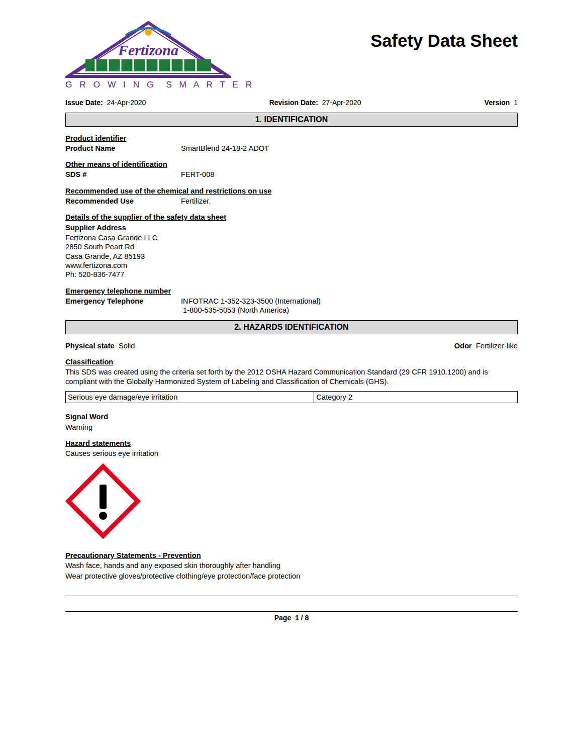Fertizona
G R O W I N G S M A R T E R
Safety Data Sheet
Issue Date: 24-Apr-2020
Revision Date: 27-Apr-2020
Version 1
1. IDENTIFICATION
Product identifier
Product Name
SmartBlend 24-18-2 ADOT
Other means of identification
SDS #
FERT-008
Recommended use of the chemical and restrictions on use
Recommended Use
Fertilizer.
Details of the supplier of the safety data sheet
Supplier Address
Fertizona Casa Grande LLC
2850 South Peart Rd
Casa Grande, AZ 85193
www.fertizona.com
Ph: 520-836-7477
Emergency telephone number
Emergency Telephone
INFOTRAC 1-352-323-3500 (International)
1-800-535-5053 (North America)
2. HAZARDS IDENTIFICATION
Physical state Solid
Odor Fertilizer-like
Classification
This SDS was created using the criteria set forth by the 2012 OSHA Hazard Communication Standard (29 CFR 1910.1200) and is compliant with the Globally Harmonized System of Labeling and Classification of Chemicals (GHS).
| Serious eye damage/eye irritation | Category 2 |
Signal Word
Warning
Hazard statements
Causes serious eye irritation
Precautionary Statements - Prevention
Wash face, hands and any exposed skin thoroughly after handling
Wear protective gloves/protective clothing/eye protection/face protection
Page 1 / 8